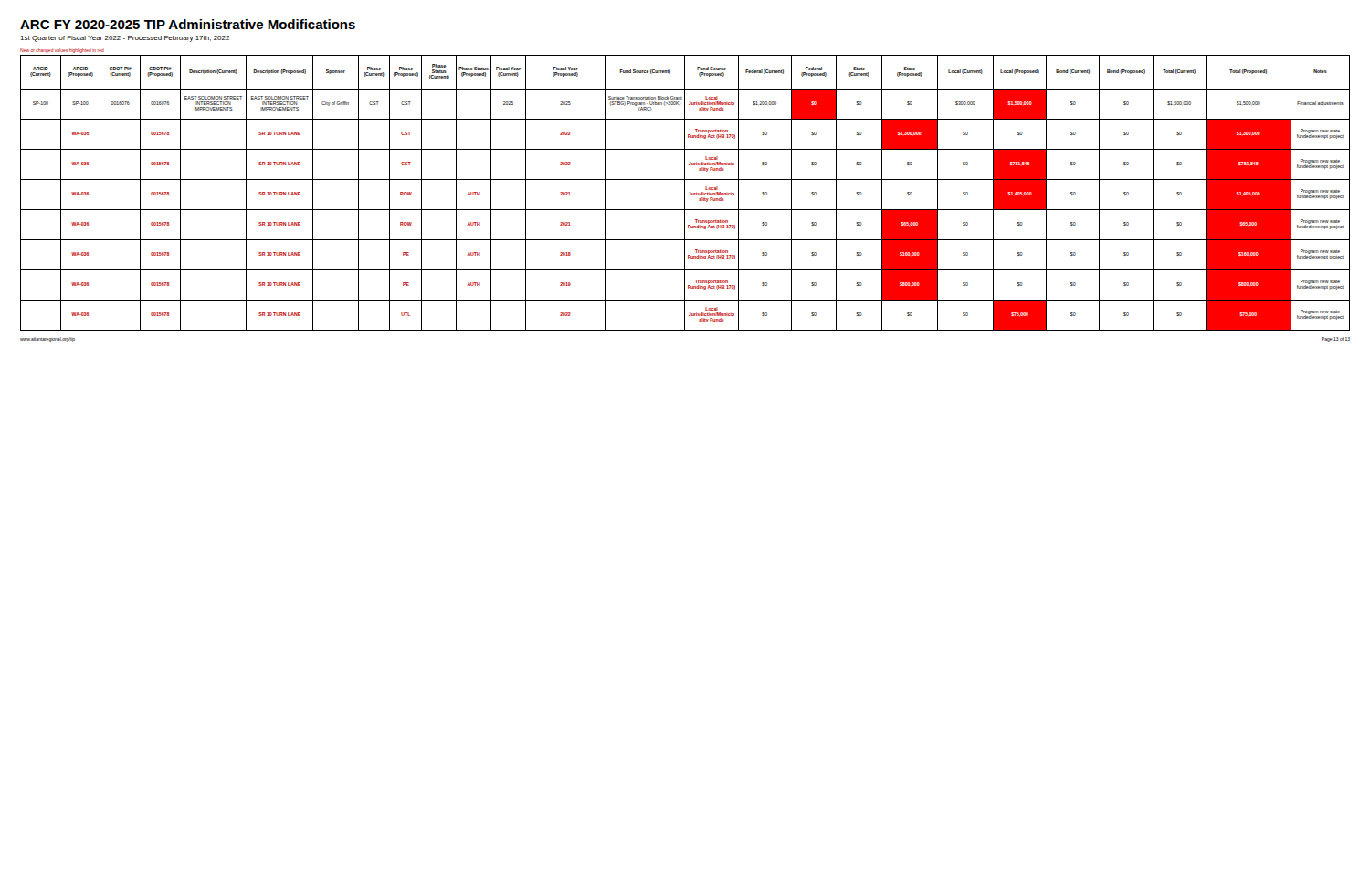ARC FY 2020-2025 TIP Administrative Modifications
1st Quarter of Fiscal Year 2022 - Processed February 17th, 2022
New or changed values highlighted in red
| ARCID (Current) | ARCID (Proposed) | GDOT PI# (Current) | GDOT PI# (Proposed) | Description (Current) | Description (Proposed) | Sponsor | Phase (Current) | Phase (Proposed) | Phase Status (Current) | Phase Status (Proposed) | Fiscal Year (Current) | Fiscal Year (Proposed) | Fund Source (Current) | Fund Source (Proposed) | Federal (Current) | Federal (Proposed) | State (Current) | State (Proposed) | Local (Current) | Local (Proposed) | Bond (Current) | Bond (Proposed) | Total (Current) | Total (Proposed) | Notes |
| --- | --- | --- | --- | --- | --- | --- | --- | --- | --- | --- | --- | --- | --- | --- | --- | --- | --- | --- | --- | --- | --- | --- | --- | --- | --- |
| SP-100 | SP-100 | 0016076 | 0016076 | EAST SOLOMON STREET INTERSECTION IMPROVEMENTS | EAST SOLOMON STREET INTERSECTION IMPROVEMENTS | City of Griffin | CST | CST | | | 2025 | 2025 | Surface Transportation Block Grant (STBG) Program - Urban (>200K) (ARC) | Local Jurisdiction/Municipality Funds | $1,200,000 | $0 | $0 | $0 | $300,000 | $1,500,000 | $0 | $0 | $1,500,000 | $1,500,000 | Financial adjustments |
| | WA-036 | | 0015678 | | SR 10 TURN LANE | | | CST | | | | 2022 | | Transportation Funding Act (HB 170) | $0 | $0 | $0 | $1,300,000 | $0 | $0 | $0 | $0 | $0 | $1,300,000 | Program new state funded exempt project |
| | WA-036 | | 0015678 | | SR 10 TURN LANE | | | CST | | | | 2022 | | Local Jurisdiction/Municipality Funds | $0 | $0 | $0 | $0 | $0 | $781,848 | $0 | $0 | $0 | $781,848 | Program new state funded exempt project |
| | WA-036 | | 0015678 | | SR 10 TURN LANE | | | ROW | | AUTH | | 2021 | | Local Jurisdiction/Municipality Funds | $0 | $0 | $0 | $0 | $0 | $1,405,000 | $0 | $0 | $0 | $1,405,000 | Program new state funded exempt project |
| | WA-036 | | 0015678 | | SR 10 TURN LANE | | | ROW | | AUTH | | 2021 | | Transportation Funding Act (HB 170) | $0 | $0 | $0 | $65,000 | $0 | $0 | $0 | $0 | $0 | $65,000 | Program new state funded exempt project |
| | WA-036 | | 0015678 | | SR 10 TURN LANE | | | PE | | AUTH | | 2018 | | Transportation Funding Act (HB 170) | $0 | $0 | $0 | $160,000 | $0 | $0 | $0 | $0 | $0 | $160,000 | Program new state funded exempt project |
| | WA-036 | | 0015678 | | SR 10 TURN LANE | | | PE | | AUTH | | 2019 | | Transportation Funding Act (HB 170) | $0 | $0 | $0 | $800,000 | $0 | $0 | $0 | $0 | $0 | $800,000 | Program new state funded exempt project |
| | WA-036 | | 0015678 | | SR 10 TURN LANE | | | UTL | | | | 2022 | | Local Jurisdiction/Municipality Funds | $0 | $0 | $0 | $0 | $0 | $75,000 | $0 | $0 | $0 | $75,000 | Program new state funded exempt project |
www.atlantaregional.org/tip
Page 13 of 13